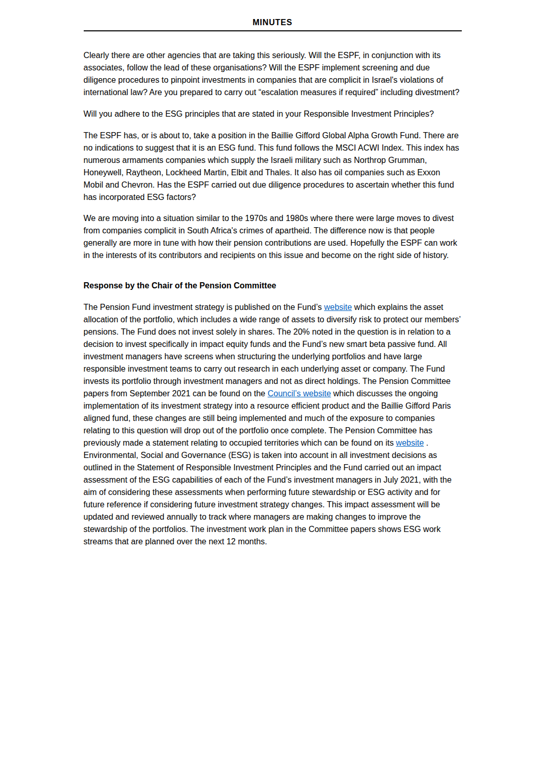MINUTES
Clearly there are other agencies that are taking this seriously. Will the ESPF, in conjunction with its associates, follow the lead of these organisations? Will the ESPF implement screening and due diligence procedures to pinpoint investments in companies that are complicit in Israel's violations of international law? Are you prepared to carry out “escalation measures if required” including divestment?
Will you adhere to the ESG principles that are stated in your Responsible Investment Principles?
The ESPF has, or is about to, take a position in the Baillie Gifford Global Alpha Growth Fund. There are no indications to suggest that it is an ESG fund. This fund follows the MSCI ACWI Index. This index has numerous armaments companies which supply the Israeli military such as Northrop Grumman, Honeywell, Raytheon, Lockheed Martin, Elbit and Thales. It also has oil companies such as Exxon Mobil and Chevron. Has the ESPF carried out due diligence procedures to ascertain whether this fund has incorporated ESG factors?
We are moving into a situation similar to the 1970s and 1980s where there were large moves to divest from companies complicit in South Africa's crimes of apartheid. The difference now is that people generally are more in tune with how their pension contributions are used. Hopefully the ESPF can work in the interests of its contributors and recipients on this issue and become on the right side of history.
Response by the Chair of the Pension Committee
The Pension Fund investment strategy is published on the Fund’s website which explains the asset allocation of the portfolio, which includes a wide range of assets to diversify risk to protect our members’ pensions. The Fund does not invest solely in shares. The 20% noted in the question is in relation to a decision to invest specifically in impact equity funds and the Fund’s new smart beta passive fund. All investment managers have screens when structuring the underlying portfolios and have large responsible investment teams to carry out research in each underlying asset or company. The Fund invests its portfolio through investment managers and not as direct holdings. The Pension Committee papers from September 2021 can be found on the Council’s website which discusses the ongoing implementation of its investment strategy into a resource efficient product and the Baillie Gifford Paris aligned fund, these changes are still being implemented and much of the exposure to companies relating to this question will drop out of the portfolio once complete. The Pension Committee has previously made a statement relating to occupied territories which can be found on its website . Environmental, Social and Governance (ESG) is taken into account in all investment decisions as outlined in the Statement of Responsible Investment Principles and the Fund carried out an impact assessment of the ESG capabilities of each of the Fund’s investment managers in July 2021, with the aim of considering these assessments when performing future stewardship or ESG activity and for future reference if considering future investment strategy changes. This impact assessment will be updated and reviewed annually to track where managers are making changes to improve the stewardship of the portfolios. The investment work plan in the Committee papers shows ESG work streams that are planned over the next 12 months.